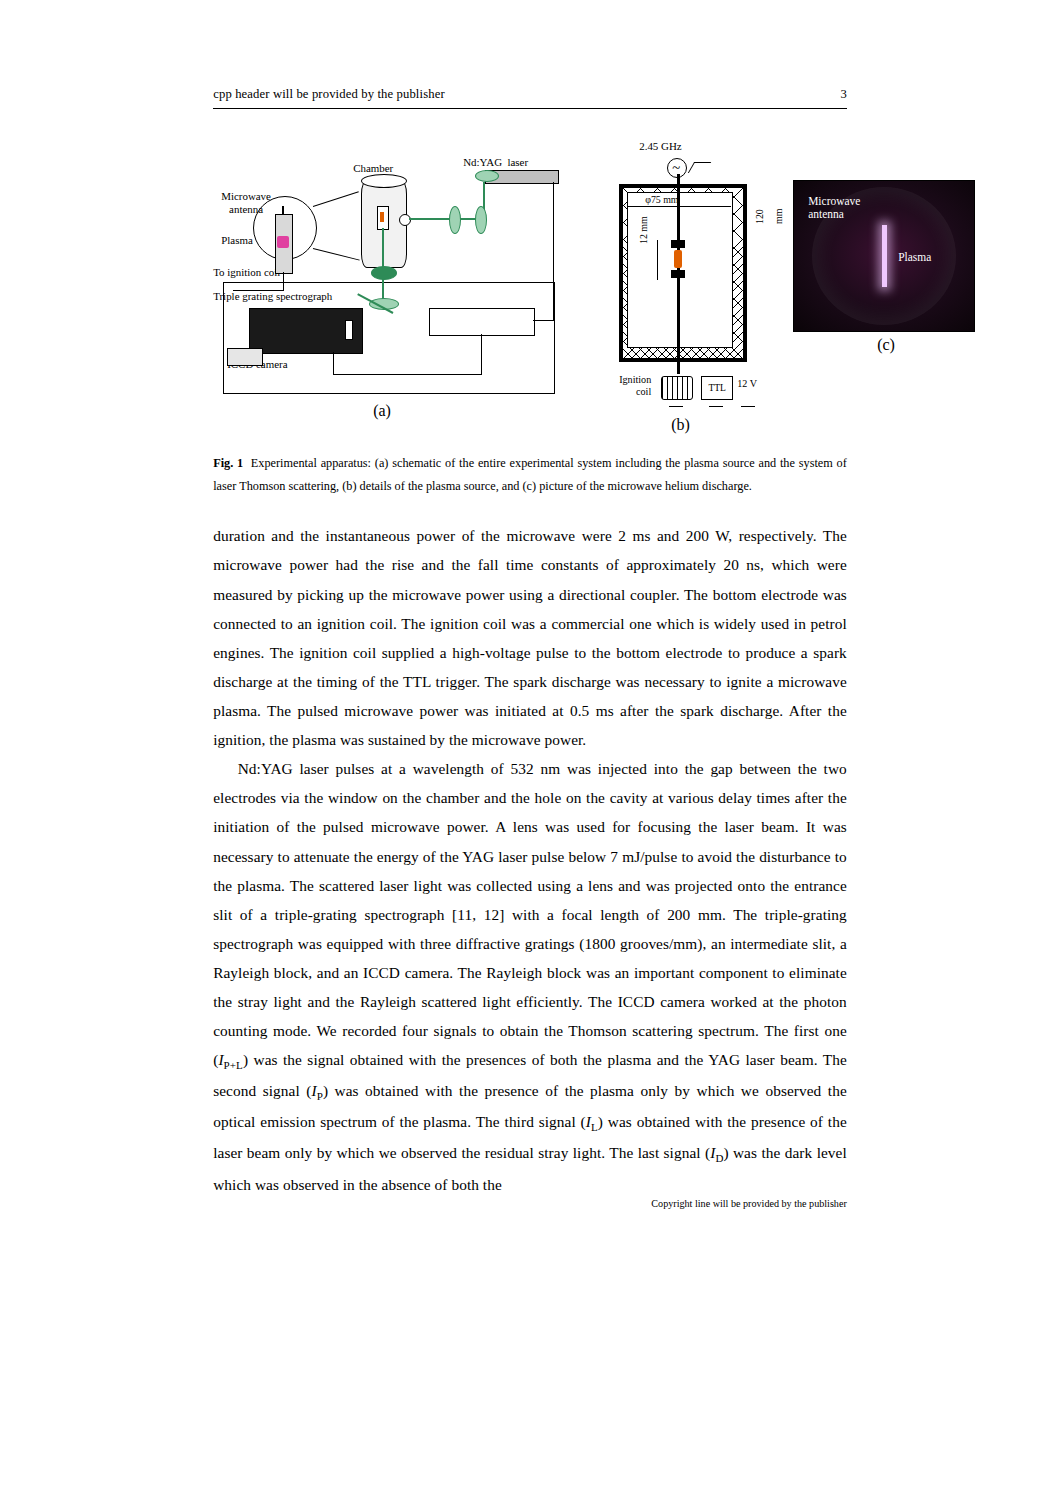cpp header will be provided by the publisher
3
Microwave
antenna
Plasma
To ignition coil
Triple grating spectrograph
ICCD camera
Chamber
Nd:YAG laser
532 nm
Pulse generator
(a)
2.45 GHz
φ75 mm
12 mm
120 mm
Ignition
coil
TTL
12 V
(b)
Microwave
antenna
Plasma
(c)
Fig. 1 Experimental apparatus: (a) schematic of the entire experimental system including the plasma source and the system of laser Thomson scattering, (b) details of the plasma source, and (c) picture of the microwave helium discharge.
duration and the instantaneous power of the microwave were 2 ms and 200 W, respectively. The microwave power had the rise and the fall time constants of approximately 20 ns, which were measured by picking up the microwave power using a directional coupler. The bottom electrode was connected to an ignition coil. The ignition coil was a commercial one which is widely used in petrol engines. The ignition coil supplied a high-voltage pulse to the bottom electrode to produce a spark discharge at the timing of the TTL trigger. The spark discharge was necessary to ignite a microwave plasma. The pulsed microwave power was initiated at 0.5 ms after the spark discharge. After the ignition, the plasma was sustained by the microwave power.
Nd:YAG laser pulses at a wavelength of 532 nm was injected into the gap between the two electrodes via the window on the chamber and the hole on the cavity at various delay times after the initiation of the pulsed microwave power. A lens was used for focusing the laser beam. It was necessary to attenuate the energy of the YAG laser pulse below 7 mJ/pulse to avoid the disturbance to the plasma. The scattered laser light was collected using a lens and was projected onto the entrance slit of a triple-grating spectrograph [11, 12] with a focal length of 200 mm. The triple-grating spectrograph was equipped with three diffractive gratings (1800 grooves/mm), an intermediate slit, a Rayleigh block, and an ICCD camera. The Rayleigh block was an important component to eliminate the stray light and the Rayleigh scattered light efficiently. The ICCD camera worked at the photon counting mode. We recorded four signals to obtain the Thomson scattering spectrum. The first one (IP+L) was the signal obtained with the presences of both the plasma and the YAG laser beam. The second signal (IP) was obtained with the presence of the plasma only by which we observed the optical emission spectrum of the plasma. The third signal (IL) was obtained with the presence of the laser beam only by which we observed the residual stray light. The last signal (ID) was the dark level which was observed in the absence of both the
Copyright line will be provided by the publisher